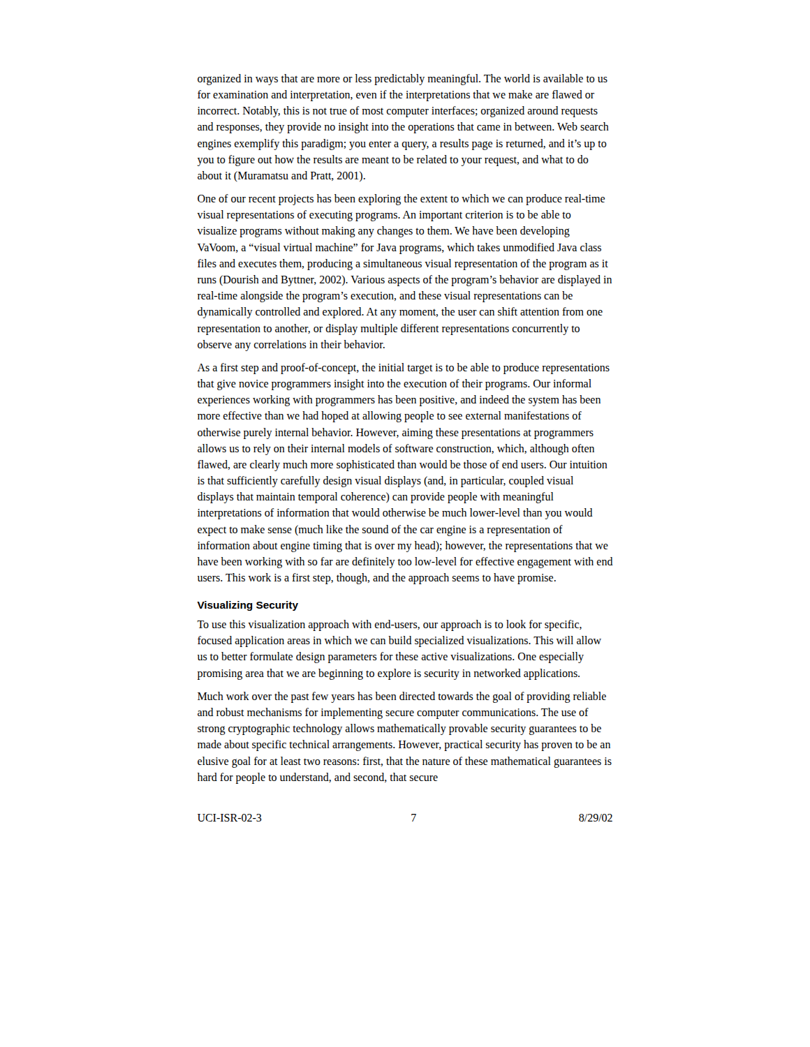organized in ways that are more or less predictably meaningful. The world is available to us for examination and interpretation, even if the interpretations that we make are flawed or incorrect. Notably, this is not true of most computer interfaces; organized around requests and responses, they provide no insight into the operations that came in between. Web search engines exemplify this paradigm; you enter a query, a results page is returned, and it’s up to you to figure out how the results are meant to be related to your request, and what to do about it (Muramatsu and Pratt, 2001).
One of our recent projects has been exploring the extent to which we can produce real-time visual representations of executing programs. An important criterion is to be able to visualize programs without making any changes to them. We have been developing VaVoom, a “visual virtual machine” for Java programs, which takes unmodified Java class files and executes them, producing a simultaneous visual representation of the program as it runs (Dourish and Byttner, 2002). Various aspects of the program’s behavior are displayed in real-time alongside the program’s execution, and these visual representations can be dynamically controlled and explored. At any moment, the user can shift attention from one representation to another, or display multiple different representations concurrently to observe any correlations in their behavior.
As a first step and proof-of-concept, the initial target is to be able to produce representations that give novice programmers insight into the execution of their programs. Our informal experiences working with programmers has been positive, and indeed the system has been more effective than we had hoped at allowing people to see external manifestations of otherwise purely internal behavior. However, aiming these presentations at programmers allows us to rely on their internal models of software construction, which, although often flawed, are clearly much more sophisticated than would be those of end users. Our intuition is that sufficiently carefully design visual displays (and, in particular, coupled visual displays that maintain temporal coherence) can provide people with meaningful interpretations of information that would otherwise be much lower-level than you would expect to make sense (much like the sound of the car engine is a representation of information about engine timing that is over my head); however, the representations that we have been working with so far are definitely too low-level for effective engagement with end users. This work is a first step, though, and the approach seems to have promise.
Visualizing Security
To use this visualization approach with end-users, our approach is to look for specific, focused application areas in which we can build specialized visualizations. This will allow us to better formulate design parameters for these active visualizations. One especially promising area that we are beginning to explore is security in networked applications.
Much work over the past few years has been directed towards the goal of providing reliable and robust mechanisms for implementing secure computer communications. The use of strong cryptographic technology allows mathematically provable security guarantees to be made about specific technical arrangements. However, practical security has proven to be an elusive goal for at least two reasons: first, that the nature of these mathematical guarantees is hard for people to understand, and second, that secure
UCI-ISR-02-3 7 8/29/02